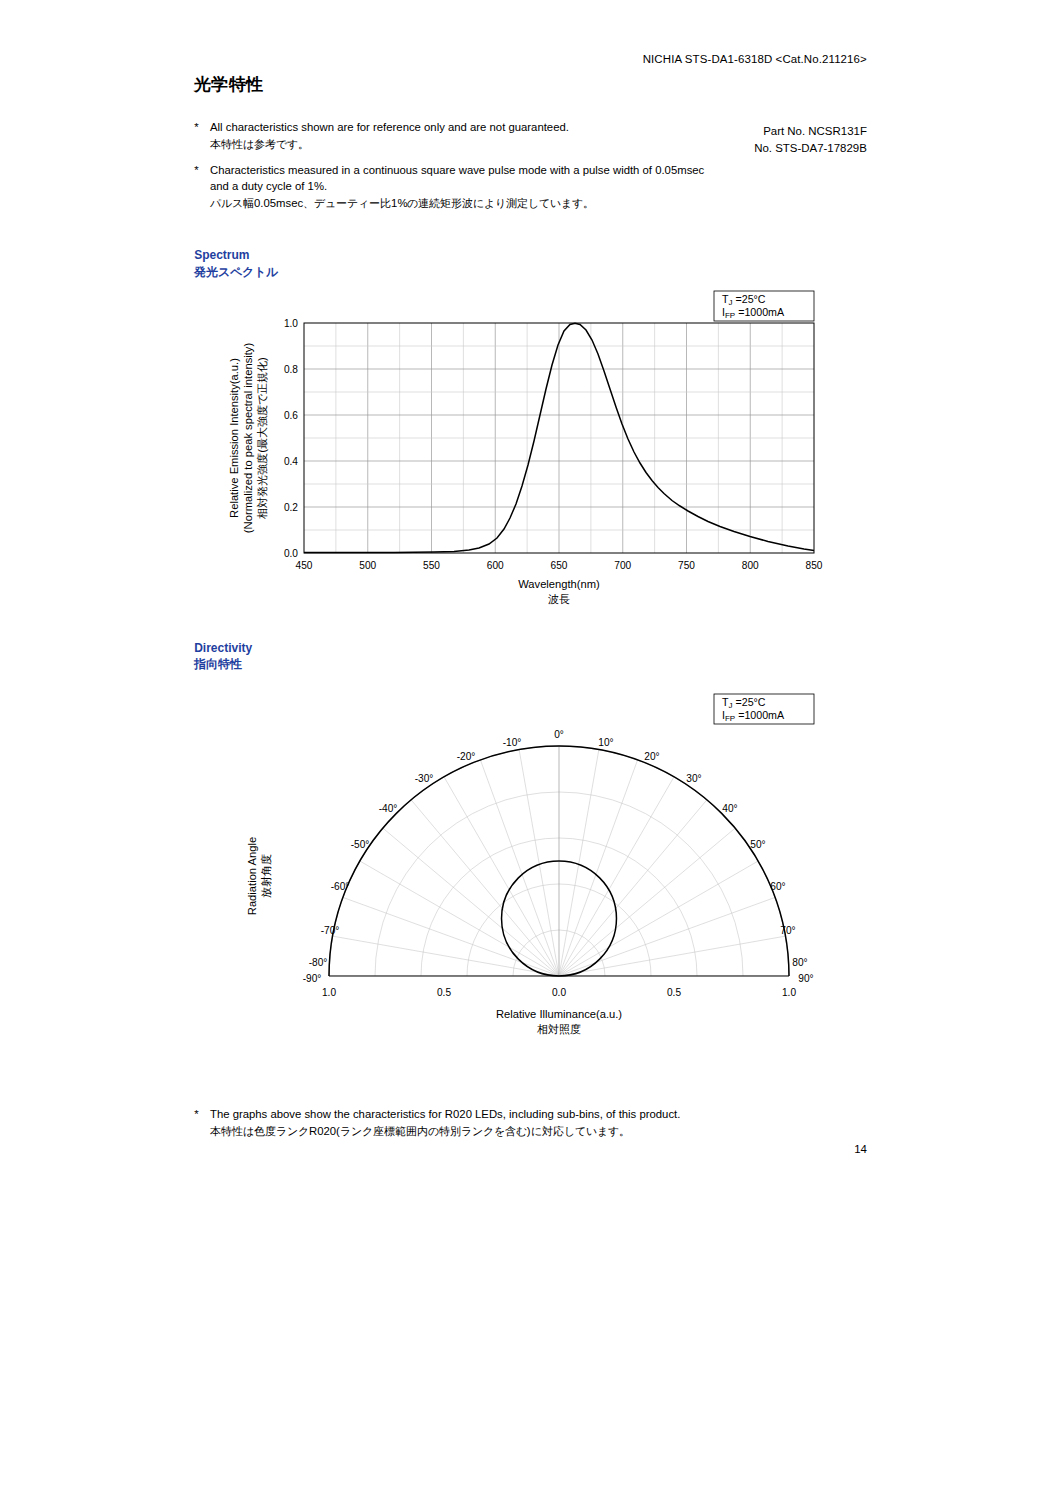NICHIA STS-DA1-6318D <Cat.No.211216>
光学特性
All characteristics shown are for reference only and are not guaranteed. 本特性は参考です。
Characteristics measured in a continuous square wave pulse mode with a pulse width of 0.05msec and a duty cycle of 1%. パルス幅0.05msec、デューティー比1%の連続矩形波により測定しています。
Part No. NCSR131F
No. STS-DA7-17829B
Spectrum 発光スペクトル
0.0 0.2 0.4 0.6 0.8 1.0 450 500 550 600 650 700 750 800 850 Wavelength(nm) 波長 Relative Emission Intensity(a.u.) (Normalized to peak spectral intensity) 相対発光強度(最大強度で正規化) TJ =25°C IFP =1000mA
Directivity 指向特性
0° -10° 10° -20° 20° -30° 30° -40° 40° -50° 50° -60° 60° -70° 70° -80° 80° -90° 90° 1.0 0.5 0.0 0.5 1.0 Relative Illuminance(a.u.) 相対照度 Radiation Angle 放射角度 TJ =25°C IFP =1000mA
The graphs above show the characteristics for R020 LEDs, including sub-bins, of this product. 本特性は色度ランクR020(ランク座標範囲内の特別ランクを含む)に対応しています。
14